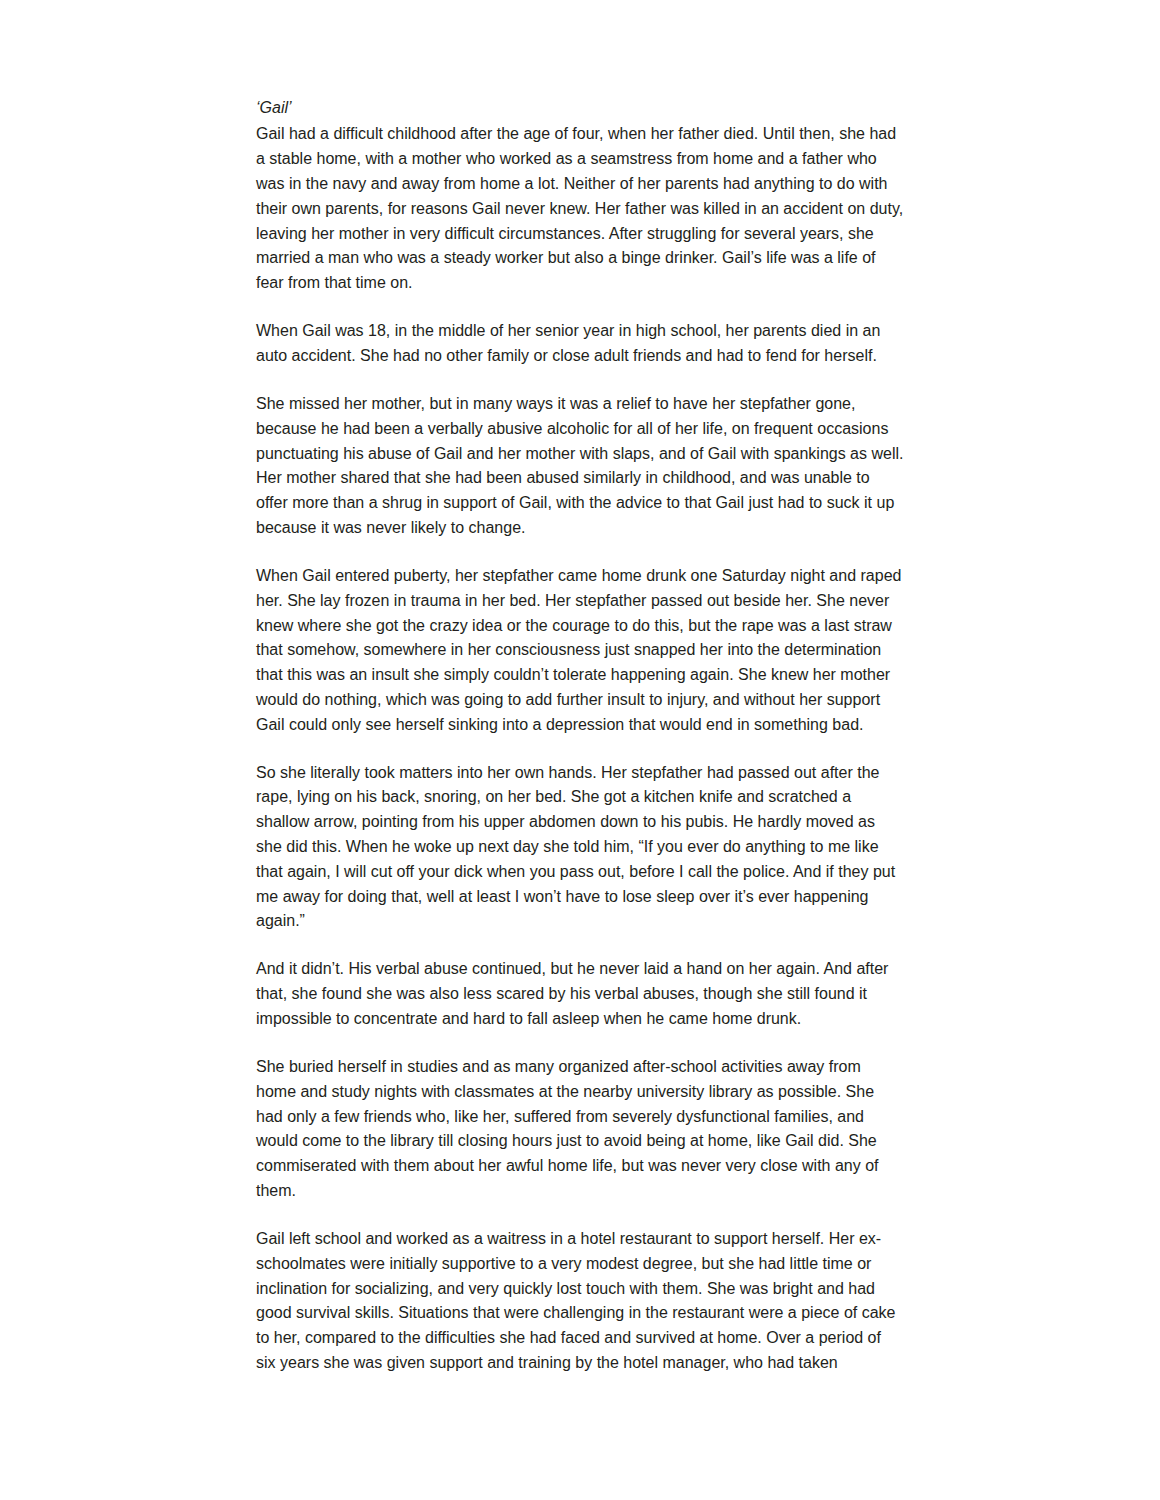‘Gail’
Gail had a difficult childhood after the age of four, when her father died. Until then, she had a stable home, with a mother who worked as a seamstress from home and a father who was in the navy and away from home a lot. Neither of her parents had anything to do with their own parents, for reasons Gail never knew. Her father was killed in an accident on duty, leaving her mother in very difficult circumstances. After struggling for several years, she married a man who was a steady worker but also a binge drinker. Gail’s life was a life of fear from that time on.
When Gail was 18, in the middle of her senior year in high school, her parents died in an auto accident. She had no other family or close adult friends and had to fend for herself.
She missed her mother, but in many ways it was a relief to have her stepfather gone, because he had been a verbally abusive alcoholic for all of her life, on frequent occasions punctuating his abuse of Gail and her mother with slaps, and of Gail with spankings as well. Her mother shared that she had been abused similarly in childhood, and was unable to offer more than a shrug in support of Gail, with the advice to that Gail just had to suck it up because it was never likely to change.
When Gail entered puberty, her stepfather came home drunk one Saturday night and raped her. She lay frozen in trauma in her bed. Her stepfather passed out beside her. She never knew where she got the crazy idea or the courage to do this, but the rape was a last straw that somehow, somewhere in her consciousness just snapped her into the determination that this was an insult she simply couldn’t tolerate happening again. She knew her mother would do nothing, which was going to add further insult to injury, and without her support Gail could only see herself sinking into a depression that would end in something bad.
So she literally took matters into her own hands. Her stepfather had passed out after the rape, lying on his back, snoring, on her bed. She got a kitchen knife and scratched a shallow arrow, pointing from his upper abdomen down to his pubis. He hardly moved as she did this. When he woke up next day she told him, “If you ever do anything to me like that again, I will cut off your dick when you pass out, before I call the police. And if they put me away for doing that, well at least I won’t have to lose sleep over it’s ever happening again.”
And it didn’t. His verbal abuse continued, but he never laid a hand on her again. And after that, she found she was also less scared by his verbal abuses, though she still found it impossible to concentrate and hard to fall asleep when he came home drunk.
She buried herself in studies and as many organized after-school activities away from home and study nights with classmates at the nearby university library as possible. She had only a few friends who, like her, suffered from severely dysfunctional families, and would come to the library till closing hours just to avoid being at home, like Gail did. She commiserated with them about her awful home life, but was never very close with any of them.
Gail left school and worked as a waitress in a hotel restaurant to support herself. Her ex-schoolmates were initially supportive to a very modest degree, but she had little time or inclination for socializing, and very quickly lost touch with them. She was bright and had good survival skills. Situations that were challenging in the restaurant were a piece of cake to her, compared to the difficulties she had faced and survived at home. Over a period of six years she was given support and training by the hotel manager, who had taken